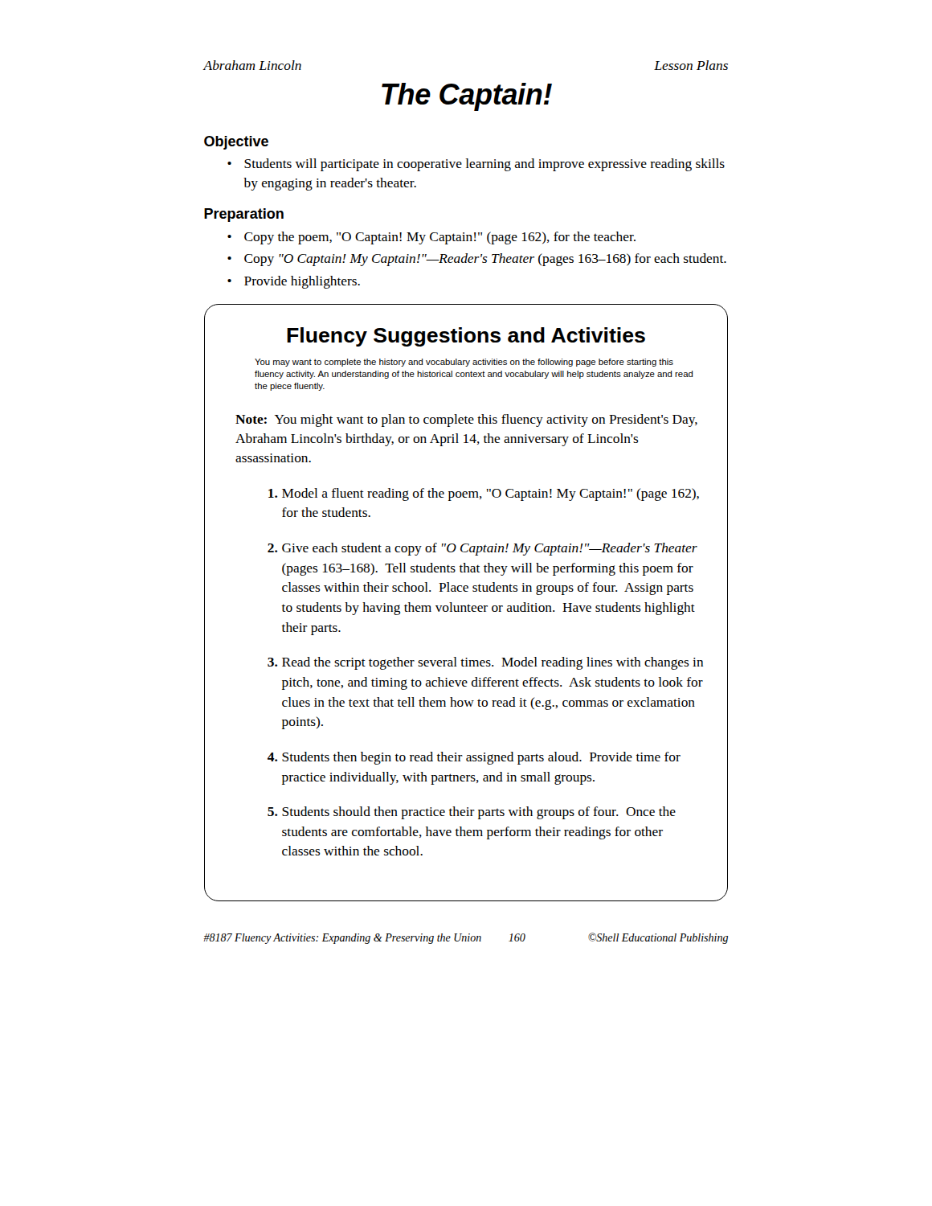Abraham Lincoln Lesson Plans
The Captain!
Objective
Students will participate in cooperative learning and improve expressive reading skills by engaging in reader's theater.
Preparation
Copy the poem, "O Captain! My Captain!" (page 162), for the teacher.
Copy "O Captain! My Captain!"—Reader's Theater (pages 163–168) for each student.
Provide highlighters.
Fluency Suggestions and Activities
You may want to complete the history and vocabulary activities on the following page before starting this fluency activity. An understanding of the historical context and vocabulary will help students analyze and read the piece fluently.
Note: You might want to plan to complete this fluency activity on President's Day, Abraham Lincoln's birthday, or on April 14, the anniversary of Lincoln's assassination.
Model a fluent reading of the poem, "O Captain! My Captain!" (page 162), for the students.
Give each student a copy of "O Captain! My Captain!"—Reader's Theater (pages 163–168). Tell students that they will be performing this poem for classes within their school. Place students in groups of four. Assign parts to students by having them volunteer or audition. Have students highlight their parts.
Read the script together several times. Model reading lines with changes in pitch, tone, and timing to achieve different effects. Ask students to look for clues in the text that tell them how to read it (e.g., commas or exclamation points).
Students then begin to read their assigned parts aloud. Provide time for practice individually, with partners, and in small groups.
Students should then practice their parts with groups of four. Once the students are comfortable, have them perform their readings for other classes within the school.
#8187 Fluency Activities: Expanding & Preserving the Union160 ©Shell Educational Publishing